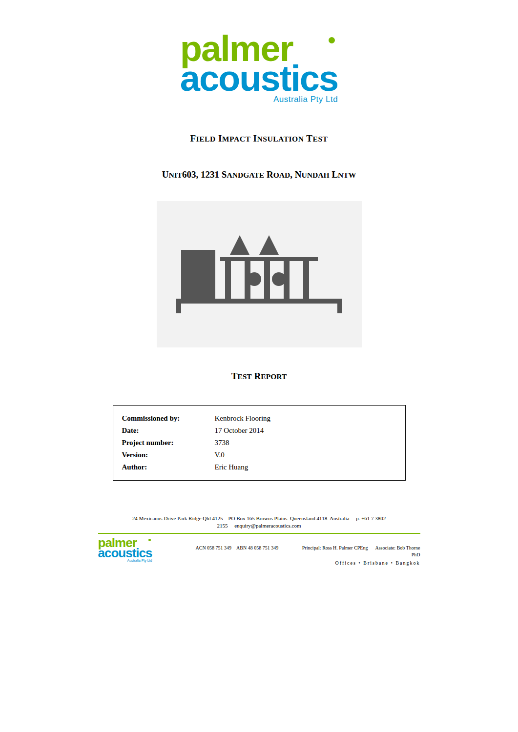palmer acoustics Australia Pty Ltd
FIELD IMPACT INSULATION TEST
UNIT603, 1231 SANDGATE ROAD, NUNDAH LNTW
TEST REPORT
| Commissioned by: | Kenbrock Flooring |
| Date: | 17 October 2014 |
| Project number: | 3738 |
| Version: | V.0 |
| Author: | Eric Huang |
24 Mexicanus Drive Park Ridge Qld 4125 PO Box 165 Browns Plains Queensland 4118 Australia p. +61 7 3802 2155 enquiry@palmeracoustics.com
palmer acoustics Australia Pty Ltd
ACN 058 751 349 ABN 48 058 751 349
Principal: Ross H. Palmer CPEng Associate: Bob Thorne PhD
Offices • Brisbane • Bangkok